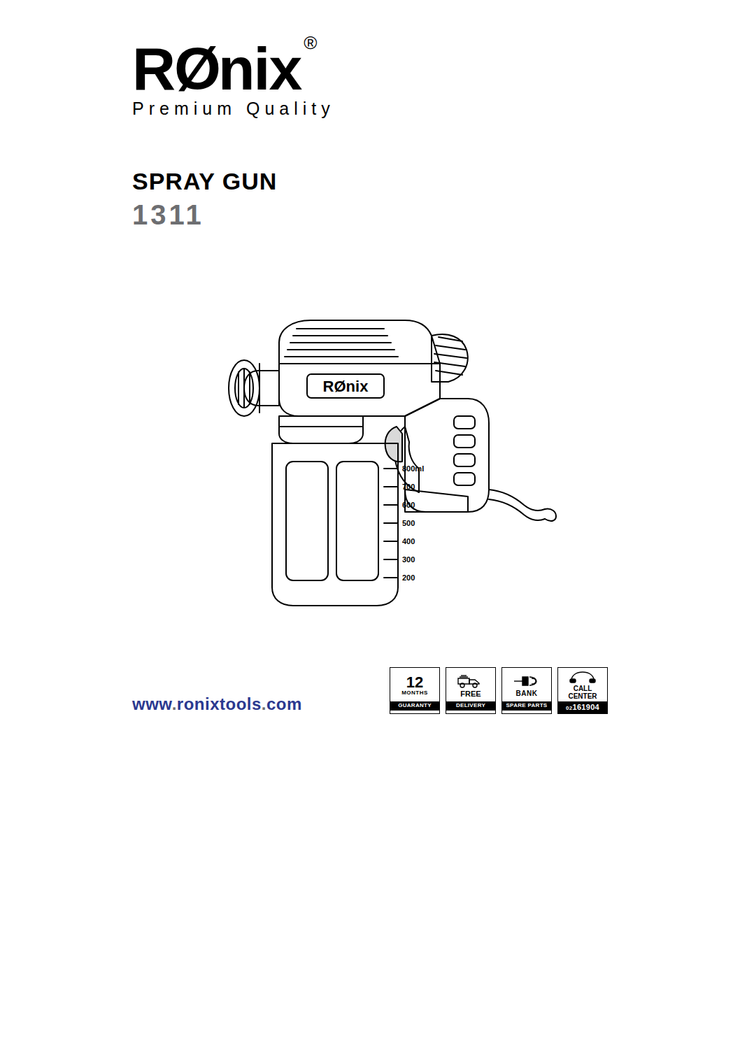RØnix®
Premium Quality
SPRAY GUN
1311
RØnix 800ml 700 600 500 400 300 200
www. ronixtools. com
12 MONTHS
GUARANTY
FREE
DELIVERY
BANK
SPARE PARTS
CALL
CENTER
02161904